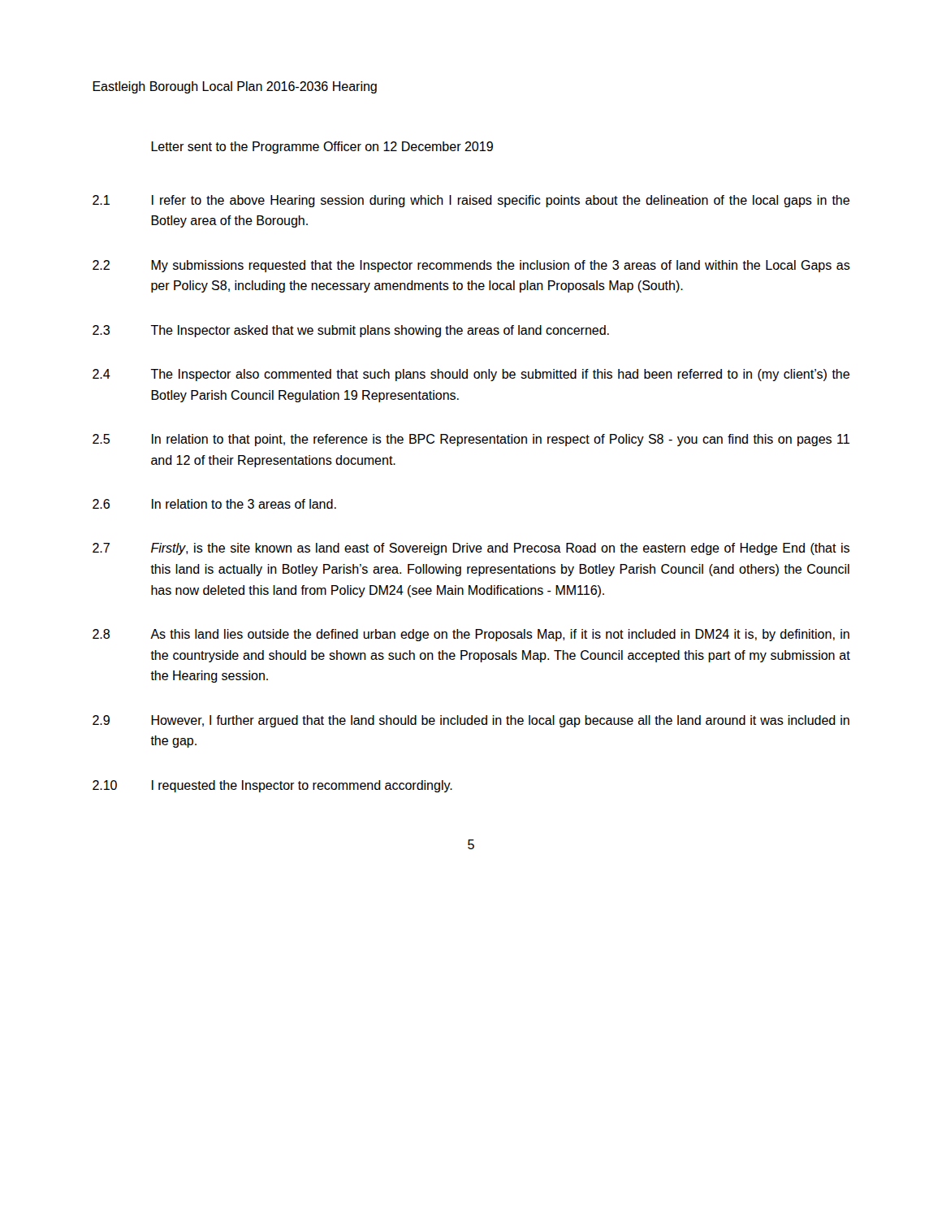Eastleigh Borough Local Plan 2016-2036 Hearing
Letter sent to the Programme Officer on 12 December 2019
2.1 I refer to the above Hearing session during which I raised specific points about the delineation of the local gaps in the Botley area of the Borough.
2.2 My submissions requested that the Inspector recommends the inclusion of the 3 areas of land within the Local Gaps as per Policy S8, including the necessary amendments to the local plan Proposals Map (South).
2.3 The Inspector asked that we submit plans showing the areas of land concerned.
2.4 The Inspector also commented that such plans should only be submitted if this had been referred to in (my client’s) the Botley Parish Council Regulation 19 Representations.
2.5 In relation to that point, the reference is the BPC Representation in respect of Policy S8 - you can find this on pages 11 and 12 of their Representations document.
2.6 In relation to the 3 areas of land.
2.7 Firstly, is the site known as land east of Sovereign Drive and Precosa Road on the eastern edge of Hedge End (that is this land is actually in Botley Parish’s area. Following representations by Botley Parish Council (and others) the Council has now deleted this land from Policy DM24 (see Main Modifications - MM116).
2.8 As this land lies outside the defined urban edge on the Proposals Map, if it is not included in DM24 it is, by definition, in the countryside and should be shown as such on the Proposals Map. The Council accepted this part of my submission at the Hearing session.
2.9 However, I further argued that the land should be included in the local gap because all the land around it was included in the gap.
2.10 I requested the Inspector to recommend accordingly.
5